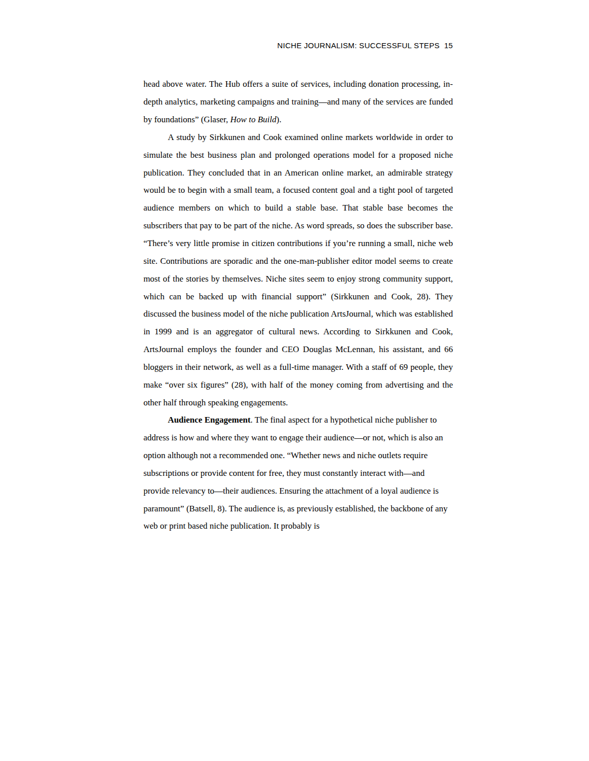NICHE JOURNALISM: SUCCESSFUL STEPS 15
head above water. The Hub offers a suite of services, including donation processing, in-depth analytics, marketing campaigns and training—and many of the services are funded by foundations” (Glaser, How to Build).
A study by Sirkkunen and Cook examined online markets worldwide in order to simulate the best business plan and prolonged operations model for a proposed niche publication. They concluded that in an American online market, an admirable strategy would be to begin with a small team, a focused content goal and a tight pool of targeted audience members on which to build a stable base. That stable base becomes the subscribers that pay to be part of the niche. As word spreads, so does the subscriber base. “There’s very little promise in citizen contributions if you’re running a small, niche web site. Contributions are sporadic and the one-man-publisher editor model seems to create most of the stories by themselves. Niche sites seem to enjoy strong community support, which can be backed up with financial support” (Sirkkunen and Cook, 28). They discussed the business model of the niche publication ArtsJournal, which was established in 1999 and is an aggregator of cultural news. According to Sirkkunen and Cook, ArtsJournal employs the founder and CEO Douglas McLennan, his assistant, and 66 bloggers in their network, as well as a full-time manager. With a staff of 69 people, they make “over six figures” (28), with half of the money coming from advertising and the other half through speaking engagements.
Audience Engagement. The final aspect for a hypothetical niche publisher to address is how and where they want to engage their audience—or not, which is also an option although not a recommended one. “Whether news and niche outlets require subscriptions or provide content for free, they must constantly interact with—and provide relevancy to—their audiences. Ensuring the attachment of a loyal audience is paramount” (Batsell, 8). The audience is, as previously established, the backbone of any web or print based niche publication. It probably is